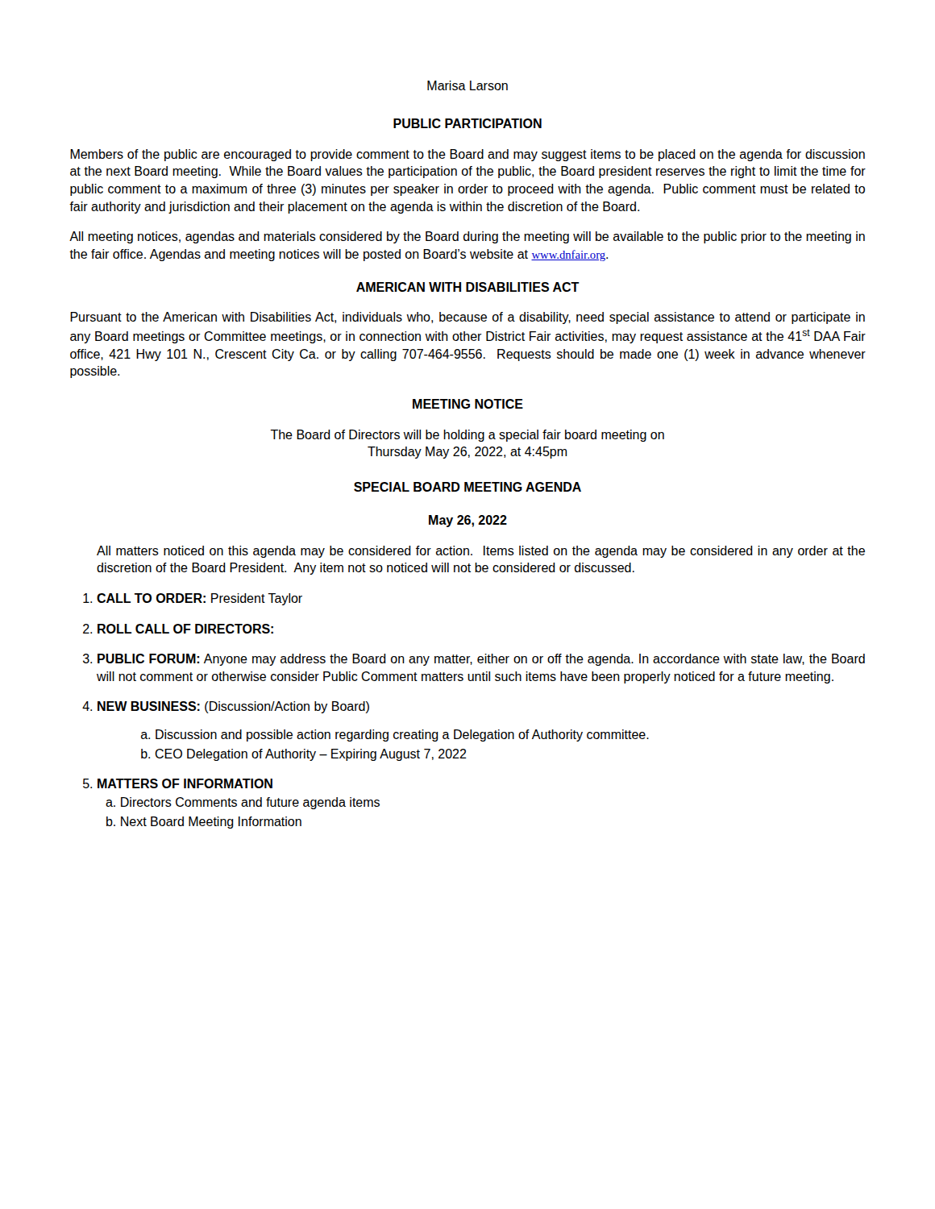Marisa Larson
PUBLIC PARTICIPATION
Members of the public are encouraged to provide comment to the Board and may suggest items to be placed on the agenda for discussion at the next Board meeting. While the Board values the participation of the public, the Board president reserves the right to limit the time for public comment to a maximum of three (3) minutes per speaker in order to proceed with the agenda. Public comment must be related to fair authority and jurisdiction and their placement on the agenda is within the discretion of the Board.
All meeting notices, agendas and materials considered by the Board during the meeting will be available to the public prior to the meeting in the fair office. Agendas and meeting notices will be posted on Board’s website at www.dnfair.org.
AMERICAN WITH DISABILITIES ACT
Pursuant to the American with Disabilities Act, individuals who, because of a disability, need special assistance to attend or participate in any Board meetings or Committee meetings, or in connection with other District Fair activities, may request assistance at the 41st DAA Fair office, 421 Hwy 101 N., Crescent City Ca. or by calling 707-464-9556. Requests should be made one (1) week in advance whenever possible.
MEETING NOTICE
The Board of Directors will be holding a special fair board meeting on
Thursday May 26, 2022, at 4:45pm
SPECIAL BOARD MEETING AGENDA
May 26, 2022
All matters noticed on this agenda may be considered for action. Items listed on the agenda may be considered in any order at the discretion of the Board President. Any item not so noticed will not be considered or discussed.
CALL TO ORDER: President Taylor
ROLL CALL OF DIRECTORS:
PUBLIC FORUM: Anyone may address the Board on any matter, either on or off the agenda. In accordance with state law, the Board will not comment or otherwise consider Public Comment matters until such items have been properly noticed for a future meeting.
NEW BUSINESS: (Discussion/Action by Board)
Discussion and possible action regarding creating a Delegation of Authority committee.
CEO Delegation of Authority – Expiring August 7, 2022
MATTERS OF INFORMATION
Directors Comments and future agenda items
Next Board Meeting Information